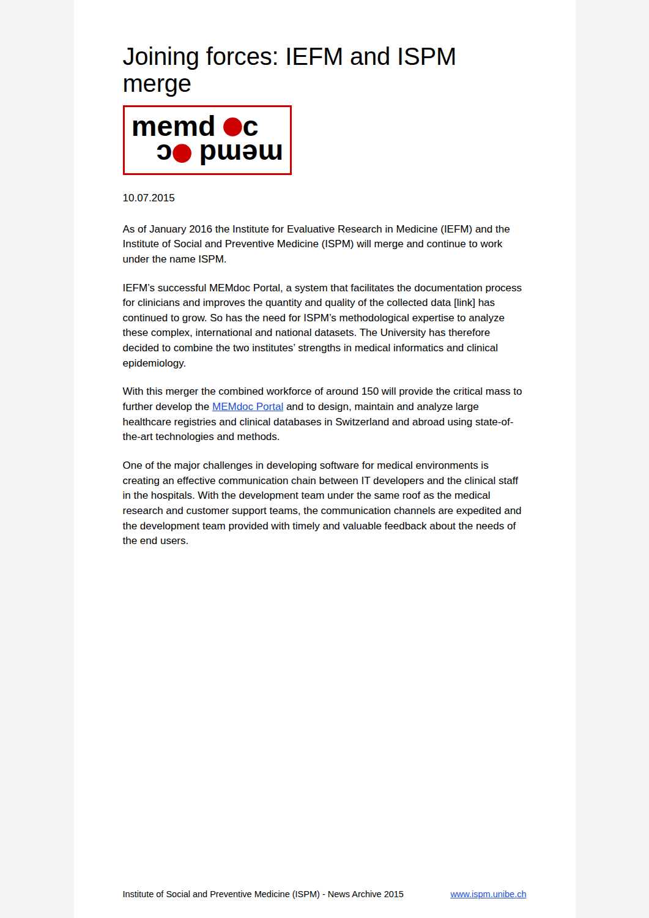Joining forces: IEFM and ISPM merge
10.07.2015
As of January 2016 the Institute for Evaluative Research in Medicine (IEFM) and the Institute of Social and Preventive Medicine (ISPM) will merge and continue to work under the name ISPM.
IEFM’s successful MEMdoc Portal, a system that facilitates the documentation process for clinicians and improves the quantity and quality of the collected data [link] has continued to grow. So has the need for ISPM’s methodological expertise to analyze these complex, international and national datasets. The University has therefore decided to combine the two institutes’ strengths in medical informatics and clinical epidemiology.
With this merger the combined workforce of around 150 will provide the critical mass to further develop the MEMdoc Portal and to design, maintain and analyze large healthcare registries and clinical databases in Switzerland and abroad using state-of-the-art technologies and methods.
One of the major challenges in developing software for medical environments is creating an effective communication chain between IT developers and the clinical staff in the hospitals. With the development team under the same roof as the medical research and customer support teams, the communication channels are expedited and the development team provided with timely and valuable feedback about the needs of the end users.
Institute of Social and Preventive Medicine (ISPM) - News Archive 2015 www.ispm.unibe.ch